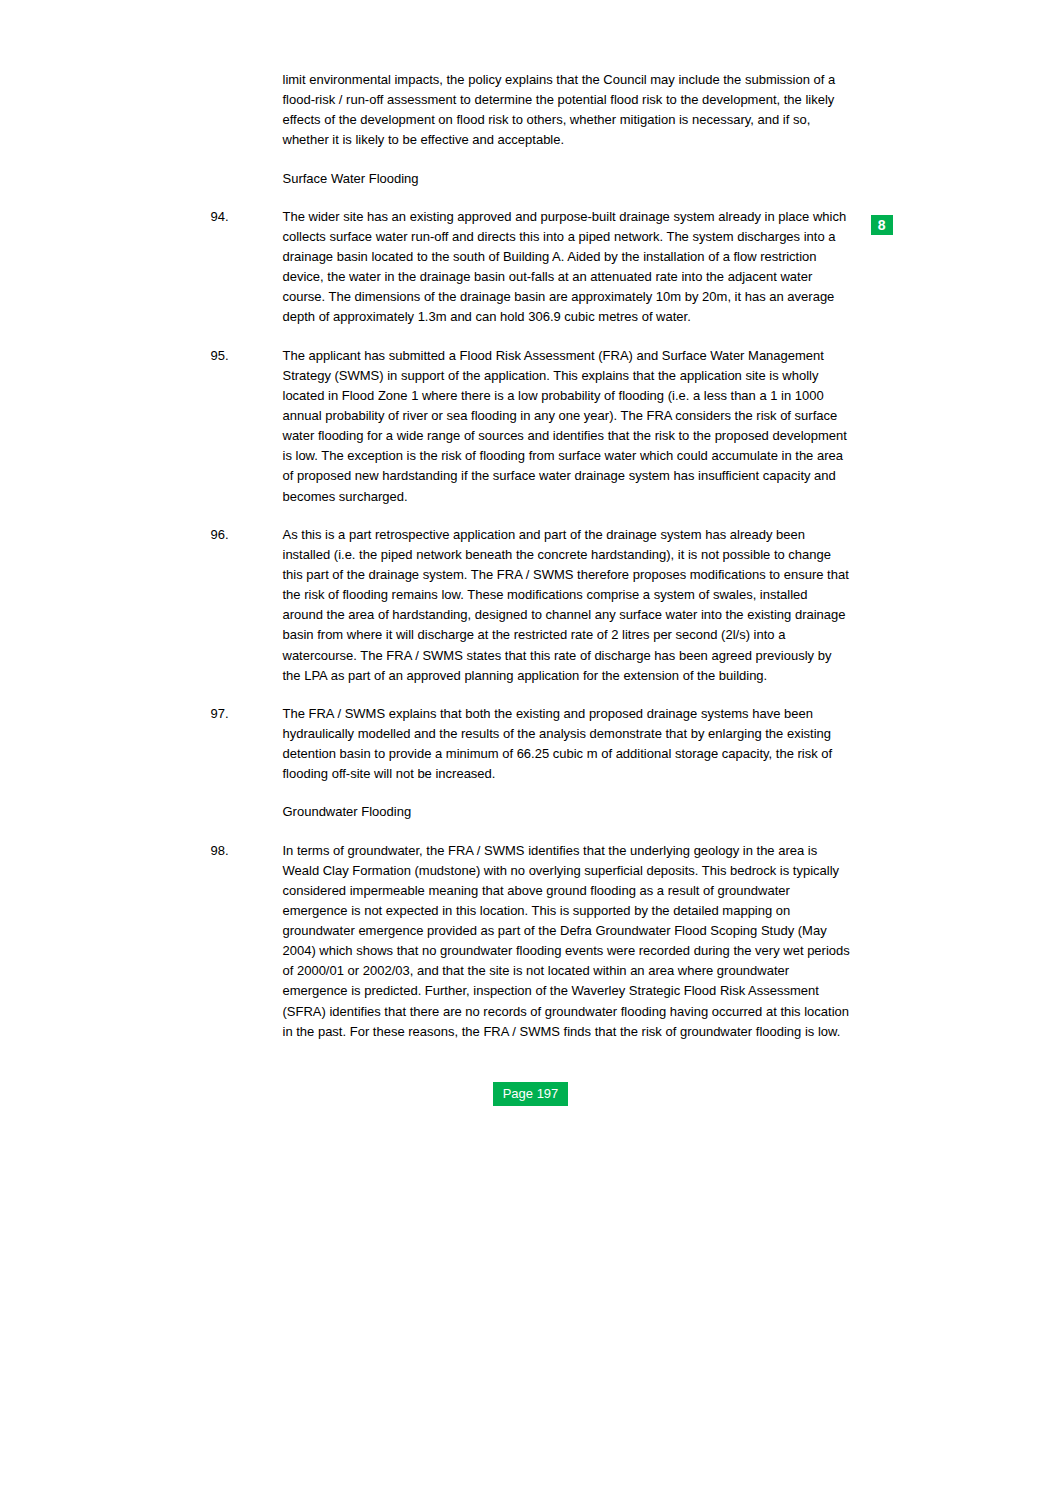8
limit environmental impacts, the policy explains that the Council may include the submission of a flood-risk / run-off assessment to determine the potential flood risk to the development, the likely effects of the development on flood risk to others, whether mitigation is necessary, and if so, whether it is likely to be effective and acceptable.
Surface Water Flooding
94.
The wider site has an existing approved and purpose-built drainage system already in place which collects surface water run-off and directs this into a piped network. The system discharges into a drainage basin located to the south of Building A. Aided by the installation of a flow restriction device, the water in the drainage basin out-falls at an attenuated rate into the adjacent water course. The dimensions of the drainage basin are approximately 10m by 20m, it has an average depth of approximately 1.3m and can hold 306.9 cubic metres of water.
95.
The applicant has submitted a Flood Risk Assessment (FRA) and Surface Water Management Strategy (SWMS) in support of the application. This explains that the application site is wholly located in Flood Zone 1 where there is a low probability of flooding (i.e. a less than a 1 in 1000 annual probability of river or sea flooding in any one year). The FRA considers the risk of surface water flooding for a wide range of sources and identifies that the risk to the proposed development is low. The exception is the risk of flooding from surface water which could accumulate in the area of proposed new hardstanding if the surface water drainage system has insufficient capacity and becomes surcharged.
96.
As this is a part retrospective application and part of the drainage system has already been installed (i.e. the piped network beneath the concrete hardstanding), it is not possible to change this part of the drainage system. The FRA / SWMS therefore proposes modifications to ensure that the risk of flooding remains low. These modifications comprise a system of swales, installed around the area of hardstanding, designed to channel any surface water into the existing drainage basin from where it will discharge at the restricted rate of 2 litres per second (2l/s) into a watercourse. The FRA / SWMS states that this rate of discharge has been agreed previously by the LPA as part of an approved planning application for the extension of the building.
97.
The FRA / SWMS explains that both the existing and proposed drainage systems have been hydraulically modelled and the results of the analysis demonstrate that by enlarging the existing detention basin to provide a minimum of 66.25 cubic m of additional storage capacity, the risk of flooding off-site will not be increased.
Groundwater Flooding
98.
In terms of groundwater, the FRA / SWMS identifies that the underlying geology in the area is Weald Clay Formation (mudstone) with no overlying superficial deposits. This bedrock is typically considered impermeable meaning that above ground flooding as a result of groundwater emergence is not expected in this location. This is supported by the detailed mapping on groundwater emergence provided as part of the Defra Groundwater Flood Scoping Study (May 2004) which shows that no groundwater flooding events were recorded during the very wet periods of 2000/01 or 2002/03, and that the site is not located within an area where groundwater emergence is predicted. Further, inspection of the Waverley Strategic Flood Risk Assessment (SFRA) identifies that there are no records of groundwater flooding having occurred at this location in the past. For these reasons, the FRA / SWMS finds that the risk of groundwater flooding is low.
Page 197